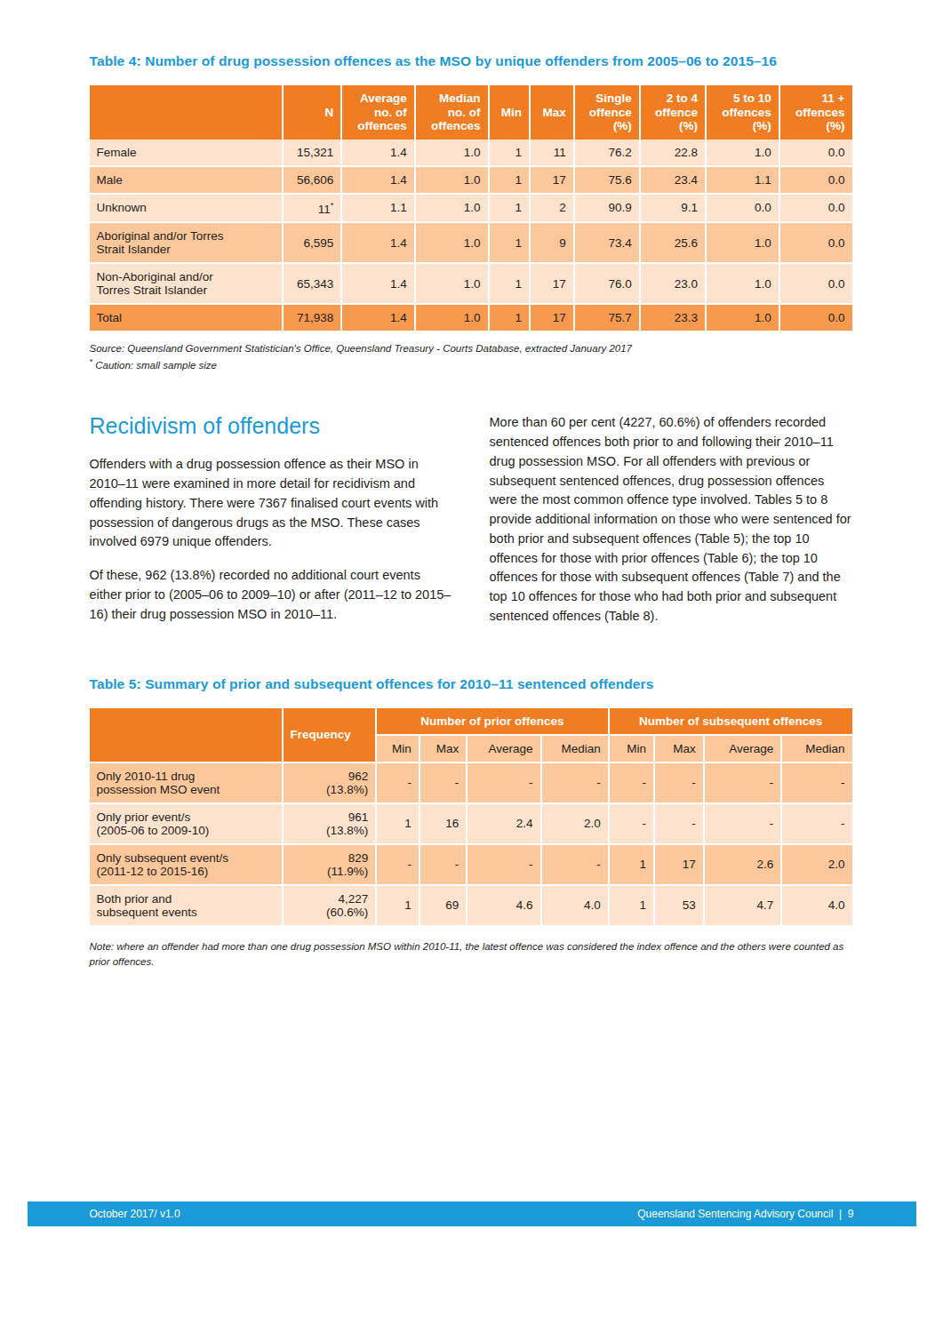Table 4: Number of drug possession offences as the MSO by unique offenders from 2005–06 to 2015–16
| | N | Average no. of offences | Median no. of offences | Min | Max | Single offence (%) | 2 to 4 offence (%) | 5 to 10 offences (%) | 11 + offences (%) |
| --- | --- | --- | --- | --- | --- | --- | --- | --- | --- |
| Female | 15,321 | 1.4 | 1.0 | 1 | 11 | 76.2 | 22.8 | 1.0 | 0.0 |
| Male | 56,606 | 1.4 | 1.0 | 1 | 17 | 75.6 | 23.4 | 1.1 | 0.0 |
| Unknown | 11 * | 1.1 | 1.0 | 1 | 2 | 90.9 | 9.1 | 0.0 | 0.0 |
| Aboriginal and/or Torres Strait Islander | 6,595 | 1.4 | 1.0 | 1 | 9 | 73.4 | 25.6 | 1.0 | 0.0 |
| Non-Aboriginal and/or Torres Strait Islander | 65,343 | 1.4 | 1.0 | 1 | 17 | 76.0 | 23.0 | 1.0 | 0.0 |
| Total | 71,938 | 1.4 | 1.0 | 1 | 17 | 75.7 | 23.3 | 1.0 | 0.0 |
Source: Queensland Government Statistician's Office, Queensland Treasury - Courts Database, extracted January 2017
* Caution: small sample size
Recidivism of offenders
Offenders with a drug possession offence as their MSO in 2010–11 were examined in more detail for recidivism and offending history. There were 7367 finalised court events with possession of dangerous drugs as the MSO. These cases involved 6979 unique offenders.
Of these, 962 (13.8%) recorded no additional court events either prior to (2005–06 to 2009–10) or after (2011–12 to 2015–16) their drug possession MSO in 2010–11.
More than 60 per cent (4227, 60.6%) of offenders recorded sentenced offences both prior to and following their 2010–11 drug possession MSO. For all offenders with previous or subsequent sentenced offences, drug possession offences were the most common offence type involved. Tables 5 to 8 provide additional information on those who were sentenced for both prior and subsequent offences (Table 5); the top 10 offences for those with prior offences (Table 6); the top 10 offences for those with subsequent offences (Table 7) and the top 10 offences for those who had both prior and subsequent sentenced offences (Table 8).
Table 5: Summary of prior and subsequent offences for 2010–11 sentenced offenders
| | Frequency | Number of prior offences | Number of subsequent offences |
| --- | --- | --- | --- |
| Min | Max | Average | Median | Min | Max | Average | Median |
| Only 2010-11 drug possession MSO event | 962 (13.8%) | - | - | - | - | - | - | - | - |
| Only prior event/s (2005-06 to 2009-10) | 961 (13.8%) | 1 | 16 | 2.4 | 2.0 | - | - | - | - |
| Only subsequent event/s (2011-12 to 2015-16) | 829 (11.9%) | - | - | - | - | 1 | 17 | 2.6 | 2.0 |
| Both prior and subsequent events | 4,227 (60.6%) | 1 | 69 | 4.6 | 4.0 | 1 | 53 | 4.7 | 4.0 |
Note: where an offender had more than one drug possession MSO within 2010-11, the latest offence was considered the index offence and the others were counted as prior offences.
October 2017/ v1.0 Queensland Sentencing Advisory Council | 9